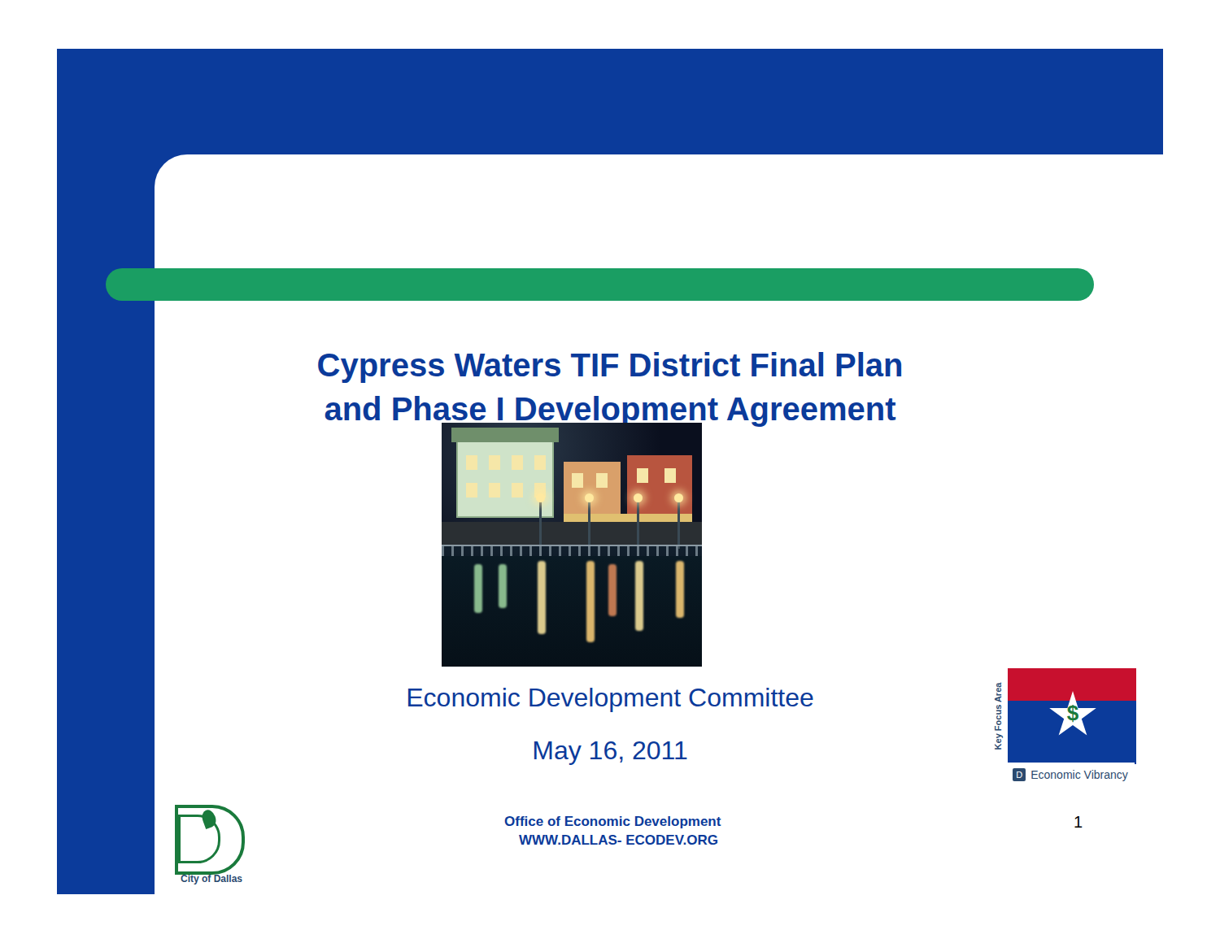Cypress Waters TIF District Final Plan
and Phase I Development Agreement
Economic Development Committee May 16, 2011
Office of Economic Development WWW.DALLAS- ECODEV.ORG
1
City of Dallas
Key Focus Area
$
DEconomic Vibrancy